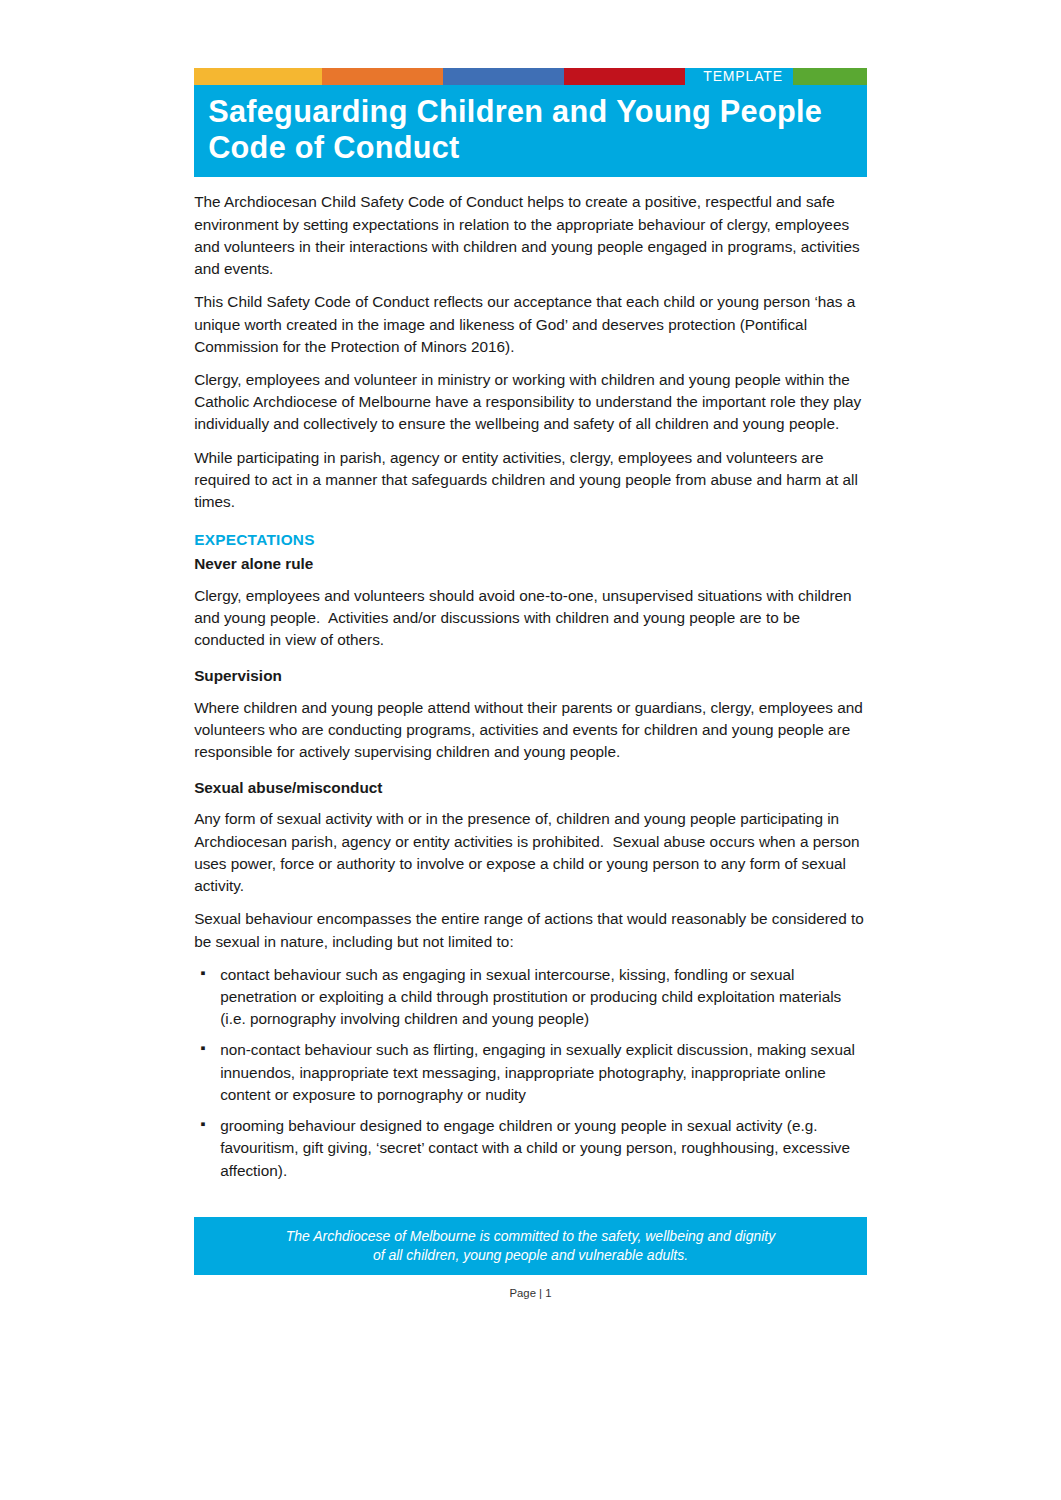TEMPLATE
Safeguarding Children and Young People
Code of Conduct
The Archdiocesan Child Safety Code of Conduct helps to create a positive, respectful and safe environment by setting expectations in relation to the appropriate behaviour of clergy, employees and volunteers in their interactions with children and young people engaged in programs, activities and events.
This Child Safety Code of Conduct reflects our acceptance that each child or young person ‘has a unique worth created in the image and likeness of God’ and deserves protection (Pontifical Commission for the Protection of Minors 2016).
Clergy, employees and volunteer in ministry or working with children and young people within the Catholic Archdiocese of Melbourne have a responsibility to understand the important role they play individually and collectively to ensure the wellbeing and safety of all children and young people.
While participating in parish, agency or entity activities, clergy, employees and volunteers are required to act in a manner that safeguards children and young people from abuse and harm at all times.
Expectations
Never alone rule
Clergy, employees and volunteers should avoid one-to-one, unsupervised situations with children and young people. Activities and/or discussions with children and young people are to be conducted in view of others.
Supervision
Where children and young people attend without their parents or guardians, clergy, employees and volunteers who are conducting programs, activities and events for children and young people are responsible for actively supervising children and young people.
Sexual abuse/misconduct
Any form of sexual activity with or in the presence of, children and young people participating in Archdiocesan parish, agency or entity activities is prohibited. Sexual abuse occurs when a person uses power, force or authority to involve or expose a child or young person to any form of sexual activity.
Sexual behaviour encompasses the entire range of actions that would reasonably be considered to be sexual in nature, including but not limited to:
contact behaviour such as engaging in sexual intercourse, kissing, fondling or sexual penetration or exploiting a child through prostitution or producing child exploitation materials (i.e. pornography involving children and young people)
non-contact behaviour such as flirting, engaging in sexually explicit discussion, making sexual innuendos, inappropriate text messaging, inappropriate photography, inappropriate online content or exposure to pornography or nudity
grooming behaviour designed to engage children or young people in sexual activity (e.g. favouritism, gift giving, ‘secret’ contact with a child or young person, roughhousing, excessive affection).
The Archdiocese of Melbourne is committed to the safety, wellbeing and dignity
of all children, young people and vulnerable adults.
Page | 1